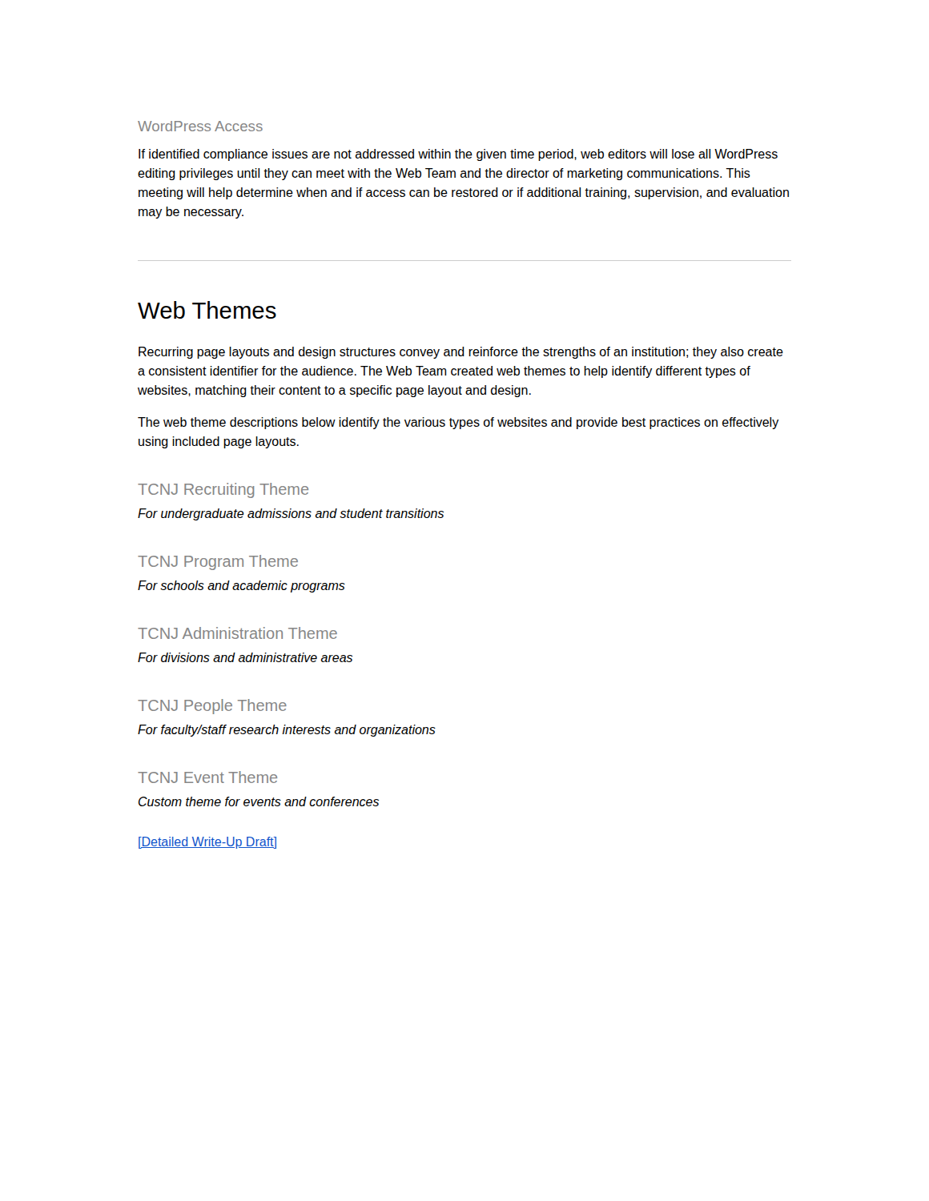WordPress Access
If identified compliance issues are not addressed within the given time period, web editors will lose all WordPress editing privileges until they can meet with the Web Team and the director of marketing communications. This meeting will help determine when and if access can be restored or if additional training, supervision, and evaluation may be necessary.
Web Themes
Recurring page layouts and design structures convey and reinforce the strengths of an institution; they also create a consistent identifier for the audience. The Web Team created web themes to help identify different types of websites, matching their content to a specific page layout and design.
The web theme descriptions below identify the various types of websites and provide best practices on effectively using included page layouts.
TCNJ Recruiting Theme
For undergraduate admissions and student transitions
TCNJ Program Theme
For schools and academic programs
TCNJ Administration Theme
For divisions and administrative areas
TCNJ People Theme
For faculty/staff research interests and organizations
TCNJ Event Theme
Custom theme for events and conferences
[Detailed Write-Up Draft]